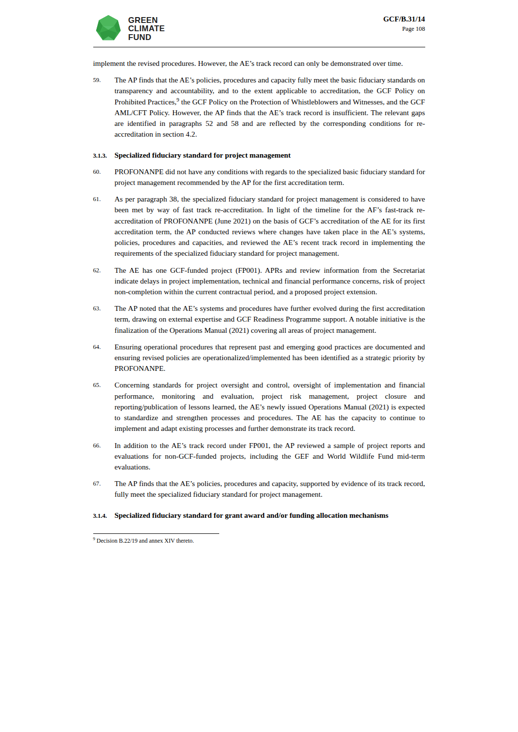Green
Climate
Fund
GCF/B.31/14
Page 108
implement the revised procedures. However, the AE’s track record can only be demonstrated over time.
59.
The AP finds that the AE’s policies, procedures and capacity fully meet the basic fiduciary standards on transparency and accountability, and to the extent applicable to accreditation, the GCF Policy on Prohibited Practices,9 the GCF Policy on the Protection of Whistleblowers and Witnesses, and the GCF AML/CFT Policy. However, the AP finds that the AE’s track record is insufficient. The relevant gaps are identified in paragraphs 52 and 58 and are reflected by the corresponding conditions for re-accreditation in section 4.2.
3.1.3. Specialized fiduciary standard for project management
60.
PROFONANPE did not have any conditions with regards to the specialized basic fiduciary standard for project management recommended by the AP for the first accreditation term.
61.
As per paragraph 38, the specialized fiduciary standard for project management is considered to have been met by way of fast track re-accreditation. In light of the timeline for the AF’s fast-track re-accreditation of PROFONANPE (June 2021) on the basis of GCF’s accreditation of the AE for its first accreditation term, the AP conducted reviews where changes have taken place in the AE’s systems, policies, procedures and capacities, and reviewed the AE’s recent track record in implementing the requirements of the specialized fiduciary standard for project management.
62.
The AE has one GCF-funded project (FP001). APRs and review information from the Secretariat indicate delays in project implementation, technical and financial performance concerns, risk of project non-completion within the current contractual period, and a proposed project extension.
63.
The AP noted that the AE’s systems and procedures have further evolved during the first accreditation term, drawing on external expertise and GCF Readiness Programme support. A notable initiative is the finalization of the Operations Manual (2021) covering all areas of project management.
64.
Ensuring operational procedures that represent past and emerging good practices are documented and ensuring revised policies are operationalized/implemented has been identified as a strategic priority by PROFONANPE.
65.
Concerning standards for project oversight and control, oversight of implementation and financial performance, monitoring and evaluation, project risk management, project closure and reporting/publication of lessons learned, the AE’s newly issued Operations Manual (2021) is expected to standardize and strengthen processes and procedures. The AE has the capacity to continue to implement and adapt existing processes and further demonstrate its track record.
66.
In addition to the AE’s track record under FP001, the AP reviewed a sample of project reports and evaluations for non-GCF-funded projects, including the GEF and World Wildlife Fund mid-term evaluations.
67.
The AP finds that the AE’s policies, procedures and capacity, supported by evidence of its track record, fully meet the specialized fiduciary standard for project management.
3.1.4. Specialized fiduciary standard for grant award and/or funding allocation mechanisms
9 Decision B.22/19 and annex XIV thereto.